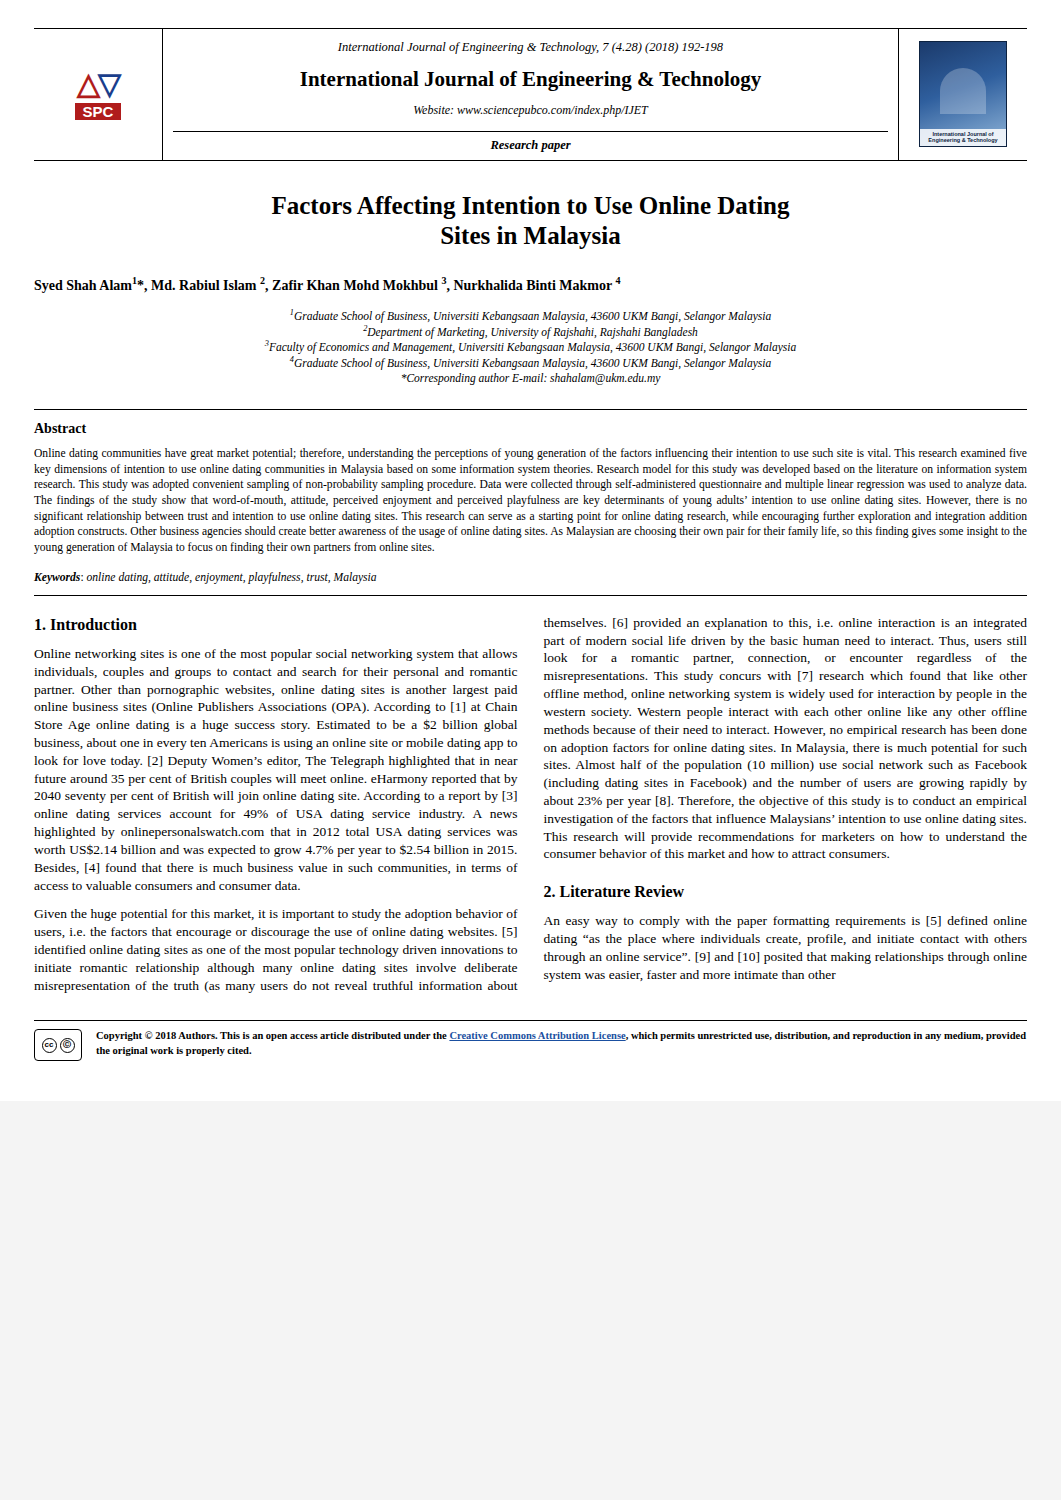△▽
SPC
International Journal of Engineering & Technology, 7 (4.28) (2018) 192-198
International Journal of Engineering & Technology
Website: www.sciencepubco.com/index.php/IJET
Research paper
International Journal of
Engineering & Technology
Factors Affecting Intention to Use Online Dating
Sites in Malaysia
Syed Shah Alam1*, Md. Rabiul Islam 2, Zafir Khan Mohd Mokhbul 3, Nurkhalida Binti Makmor 4
1Graduate School of Business, Universiti Kebangsaan Malaysia, 43600 UKM Bangi, Selangor Malaysia
2Department of Marketing, University of Rajshahi, Rajshahi Bangladesh
3Faculty of Economics and Management, Universiti Kebangsaan Malaysia, 43600 UKM Bangi, Selangor Malaysia
4Graduate School of Business, Universiti Kebangsaan Malaysia, 43600 UKM Bangi, Selangor Malaysia
*Corresponding author E-mail: shahalam@ukm.edu.my
Abstract
Online dating communities have great market potential; therefore, understanding the perceptions of young generation of the factors influencing their intention to use such site is vital. This research examined five key dimensions of intention to use online dating communities in Malaysia based on some information system theories. Research model for this study was developed based on the literature on information system research. This study was adopted convenient sampling of non-probability sampling procedure. Data were collected through self-administered questionnaire and multiple linear regression was used to analyze data. The findings of the study show that word-of-mouth, attitude, perceived enjoyment and perceived playfulness are key determinants of young adults’ intention to use online dating sites. However, there is no significant relationship between trust and intention to use online dating sites. This research can serve as a starting point for online dating research, while encouraging further exploration and integration addition adoption constructs. Other business agencies should create better awareness of the usage of online dating sites. As Malaysian are choosing their own pair for their family life, so this finding gives some insight to the young generation of Malaysia to focus on finding their own partners from online sites.
Keywords: online dating, attitude, enjoyment, playfulness, trust, Malaysia
1. Introduction
Online networking sites is one of the most popular social networking system that allows individuals, couples and groups to contact and search for their personal and romantic partner. Other than pornographic websites, online dating sites is another largest paid online business sites (Online Publishers Associations (OPA). According to [1] at Chain Store Age online dating is a huge success story. Estimated to be a $2 billion global business, about one in every ten Americans is using an online site or mobile dating app to look for love today. [2] Deputy Women’s editor, The Telegraph highlighted that in near future around 35 per cent of British couples will meet online. eHarmony reported that by 2040 seventy per cent of British will join online dating site. According to a report by [3] online dating services account for 49% of USA dating service industry. A news highlighted by onlinepersonalswatch.com that in 2012 total USA dating services was worth US$2.14 billion and was expected to grow 4.7% per year to $2.54 billion in 2015. Besides, [4] found that there is much business value in such communities, in terms of access to valuable consumers and consumer data.
Given the huge potential for this market, it is important to study the adoption behavior of users, i.e. the factors that encourage or discourage the use of online dating websites. [5] identified online dating sites as one of the most popular technology driven innovations to initiate romantic relationship although many online dating sites involve deliberate misrepresentation of the truth (as many users do not reveal truthful information about themselves. [6] provided an explanation to this, i.e. online interaction is an integrated part of modern social life driven by the basic human need to interact. Thus, users still look for a romantic partner, connection, or encounter regardless of the misrepresentations. This study concurs with [7] research which found that like other offline method, online networking system is widely used for interaction by people in the western society. Western people interact with each other online like any other offline methods because of their need to interact. However, no empirical research has been done on adoption factors for online dating sites. In Malaysia, there is much potential for such sites. Almost half of the population (10 million) use social network such as Facebook (including dating sites in Facebook) and the number of users are growing rapidly by about 23% per year [8]. Therefore, the objective of this study is to conduct an empirical investigation of the factors that influence Malaysians’ intention to use online dating sites. This research will provide recommendations for marketers on how to understand the consumer behavior of this market and how to attract consumers.
2. Literature Review
An easy way to comply with the paper formatting requirements is [5] defined online dating “as the place where individuals create, profile, and initiate contact with others through an online service”. [9] and [10] posited that making relationships through online system was easier, faster and more intimate than other
cc Ⓒ
Copyright © 2018 Authors. This is an open access article distributed under the Creative Commons Attribution License, which permits unrestricted use, distribution, and reproduction in any medium, provided the original work is properly cited.